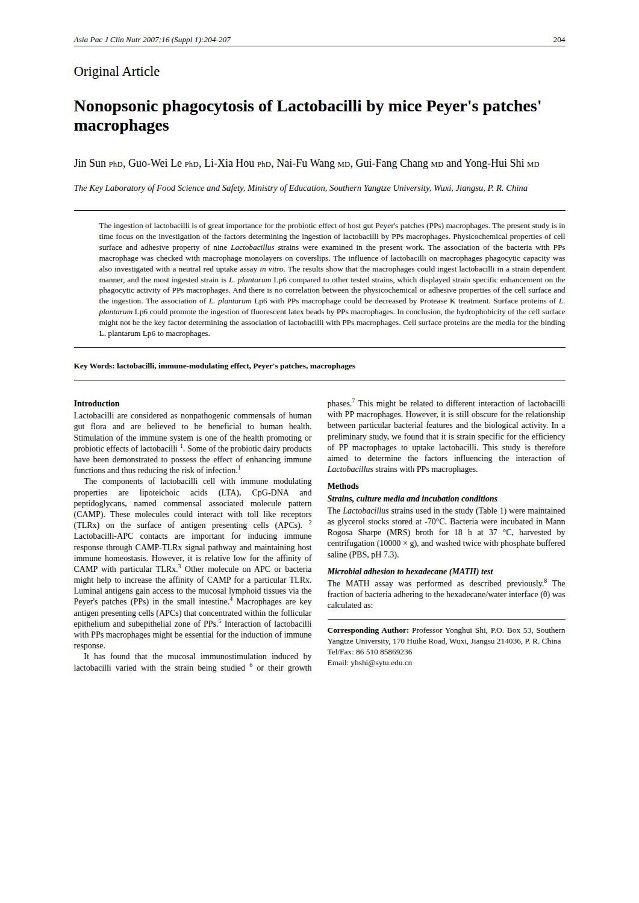Asia Pac J Clin Nutr 2007;16 (Suppl 1):204-207 204
Original Article
Nonopsonic phagocytosis of Lactobacilli by mice Peyer's patches' macrophages
Jin Sun PhD, Guo-Wei Le PhD, Li-Xia Hou PhD, Nai-Fu Wang MD, Gui-Fang Chang MD and Yong-Hui Shi MD
The Key Laboratory of Food Science and Safety, Ministry of Education, Southern Yangtze University, Wuxi, Jiangsu, P. R. China
The ingestion of lactobacilli is of great importance for the probiotic effect of host gut Peyer's patches (PPs) macrophages. The present study is in time focus on the investigation of the factors determining the ingestion of lactobacilli by PPs macrophages. Physicochemical properties of cell surface and adhesive property of nine Lactobacillus strains were examined in the present work. The association of the bacteria with PPs macrophage was checked with macrophage monolayers on coverslips. The influence of lactobacilli on macrophages phagocytic capacity was also investigated with a neutral red uptake assay in vitro. The results show that the macrophages could ingest lactobacilli in a strain dependent manner, and the most ingested strain is L. plantarum Lp6 compared to other tested strains, which displayed strain specific enhancement on the phagocytic activity of PPs macrophages. And there is no correlation between the physicochemical or adhesive properties of the cell surface and the ingestion. The association of L. plantarum Lp6 with PPs macrophage could be decreased by Protease K treatment. Surface proteins of L. plantarum Lp6 could promote the ingestion of fluorescent latex beads by PPs macrophages. In conclusion, the hydrophobicity of the cell surface might not be the key factor determining the association of lactobacilli with PPs macrophages. Cell surface proteins are the media for the binding L. plantarum Lp6 to macrophages.
Key Words: lactobacilli, immune-modulating effect, Peyer's patches, macrophages
Introduction
Lactobacilli are considered as nonpathogenic commensals of human gut flora and are believed to be beneficial to human health. Stimulation of the immune system is one of the health promoting or probiotic effects of lactobacilli 1. Some of the probiotic dairy products have been demonstrated to possess the effect of enhancing immune functions and thus reducing the risk of infection.1
The components of lactobacilli cell with immune modulating properties are lipoteichoic acids (LTA), CpG-DNA and peptidoglycans, named commensal associated molecule pattern (CAMP). These molecules could interact with toll like receptors (TLRx) on the surface of antigen presenting cells (APCs). 2 Lactobacilli-APC contacts are important for inducing immune response through CAMP-TLRx signal pathway and maintaining host immune homeostasis. However, it is relative low for the affinity of CAMP with particular TLRx.3 Other molecule on APC or bacteria might help to increase the affinity of CAMP for a particular TLRx. Luminal antigens gain access to the mucosal lymphoid tissues via the Peyer's patches (PPs) in the small intestine.4 Macrophages are key antigen presenting cells (APCs) that concentrated within the follicular epithelium and subepithelial zone of PPs.5 Interaction of lactobacilli with PPs macrophages might be essential for the induction of immune response.
It has found that the mucosal immunostimulation induced by lactobacilli varied with the strain being studied 6 or their growth phases.7 This might be related to different interaction of lactobacilli with PP macrophages. However, it is still obscure for the relationship between particular bacterial features and the biological activity. In a preliminary study, we found that it is strain specific for the efficiency of PP macrophages to uptake lactobacilli. This study is therefore aimed to determine the factors influencing the interaction of Lactobacillus strains with PPs macrophages.
Methods
Strains, culture media and incubation conditions
The Lactobacillus strains used in the study (Table 1) were maintained as glycerol stocks stored at -70°C. Bacteria were incubated in Mann Rogosa Sharpe (MRS) broth for 18 h at 37 °C, harvested by centrifugation (10000 × g), and washed twice with phosphate buffered saline (PBS, pH 7.3).
Microbial adhesion to hexadecane (MATH) test
The MATH assay was performed as described previously.8 The fraction of bacteria adhering to the hexadecane/water interface (θ) was calculated as:
Corresponding Author: Professor Yonghui Shi, P.O. Box 53, Southern Yangtze University, 170 Huihe Road, Wuxi, Jiangsu 214036, P. R. China
Tel/Fax: 86 510 85869236
Email: yhshi@sytu.edu.cn